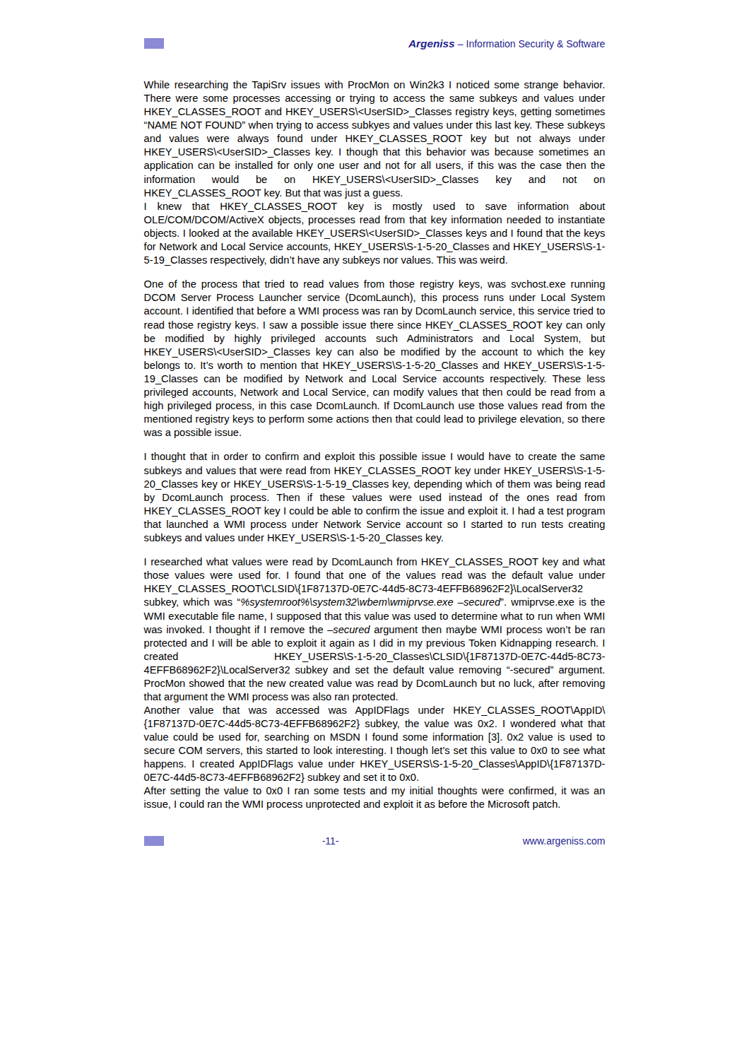Argeniss – Information Security & Software
While researching the TapiSrv issues with ProcMon on Win2k3 I noticed some strange behavior. There were some processes accessing or trying to access the same subkeys and values under HKEY_CLASSES_ROOT and HKEY_USERS\<UserSID>_Classes registry keys, getting sometimes “NAME NOT FOUND” when trying to access subkyes and values under this last key. These subkeys and values were always found under HKEY_CLASSES_ROOT key but not always under HKEY_USERS\<UserSID>_Classes key. I though that this behavior was because sometimes an application can be installed for only one user and not for all users, if this was the case then the information would be on HKEY_USERS\<UserSID>_Classes key and not on HKEY_CLASSES_ROOT key. But that was just a guess.
I knew that HKEY_CLASSES_ROOT key is mostly used to save information about OLE/COM/DCOM/ActiveX objects, processes read from that key information needed to instantiate objects. I looked at the available HKEY_USERS\<UserSID>_Classes keys and I found that the keys for Network and Local Service accounts, HKEY_USERS\S-1-5-20_Classes and HKEY_USERS\S-1-5-19_Classes respectively, didn’t have any subkeys nor values. This was weird.
One of the process that tried to read values from those registry keys, was svchost.exe running DCOM Server Process Launcher service (DcomLaunch), this process runs under Local System account. I identified that before a WMI process was ran by DcomLaunch service, this service tried to read those registry keys. I saw a possible issue there since HKEY_CLASSES_ROOT key can only be modified by highly privileged accounts such Administrators and Local System, but HKEY_USERS\<UserSID>_Classes key can also be modified by the account to which the key belongs to. It’s worth to mention that HKEY_USERS\S-1-5-20_Classes and HKEY_USERS\S-1-5-19_Classes can be modified by Network and Local Service accounts respectively. These less privileged accounts, Network and Local Service, can modify values that then could be read from a high privileged process, in this case DcomLaunch. If DcomLaunch use those values read from the mentioned registry keys to perform some actions then that could lead to privilege elevation, so there was a possible issue.
I thought that in order to confirm and exploit this possible issue I would have to create the same subkeys and values that were read from HKEY_CLASSES_ROOT key under HKEY_USERS\S-1-5-20_Classes key or HKEY_USERS\S-1-5-19_Classes key, depending which of them was being read by DcomLaunch process. Then if these values were used instead of the ones read from HKEY_CLASSES_ROOT key I could be able to confirm the issue and exploit it. I had a test program that launched a WMI process under Network Service account so I started to run tests creating subkeys and values under HKEY_USERS\S-1-5-20_Classes key.
I researched what values were read by DcomLaunch from HKEY_CLASSES_ROOT key and what those values were used for. I found that one of the values read was the default value under HKEY_CLASSES_ROOT\CLSID\{1F87137D-0E7C-44d5-8C73-4EFFB68962F2}\LocalServer32 subkey, which was “%systemroot%\system32\wbem\wmiprvse.exe –secured”. wmiprvse.exe is the WMI executable file name, I supposed that this value was used to determine what to run when WMI was invoked. I thought if I remove the –secured argument then maybe WMI process won’t be ran protected and I will be able to exploit it again as I did in my previous Token Kidnapping research. I created HKEY_USERS\S-1-5-20_Classes\CLSID\{1F87137D-0E7C-44d5-8C73-4EFFB68962F2}\LocalServer32 subkey and set the default value removing “-secured” argument. ProcMon showed that the new created value was read by DcomLaunch but no luck, after removing that argument the WMI process was also ran protected.
Another value that was accessed was AppIDFlags under HKEY_CLASSES_ROOT\AppID\{1F87137D-0E7C-44d5-8C73-4EFFB68962F2} subkey, the value was 0x2. I wondered what that value could be used for, searching on MSDN I found some information [3]. 0x2 value is used to secure COM servers, this started to look interesting. I though let’s set this value to 0x0 to see what happens. I created AppIDFlags value under HKEY_USERS\S-1-5-20_Classes\AppID\{1F87137D-0E7C-44d5-8C73-4EFFB68962F2} subkey and set it to 0x0.
After setting the value to 0x0 I ran some tests and my initial thoughts were confirmed, it was an issue, I could ran the WMI process unprotected and exploit it as before the Microsoft patch.
-11-
www.argeniss.com